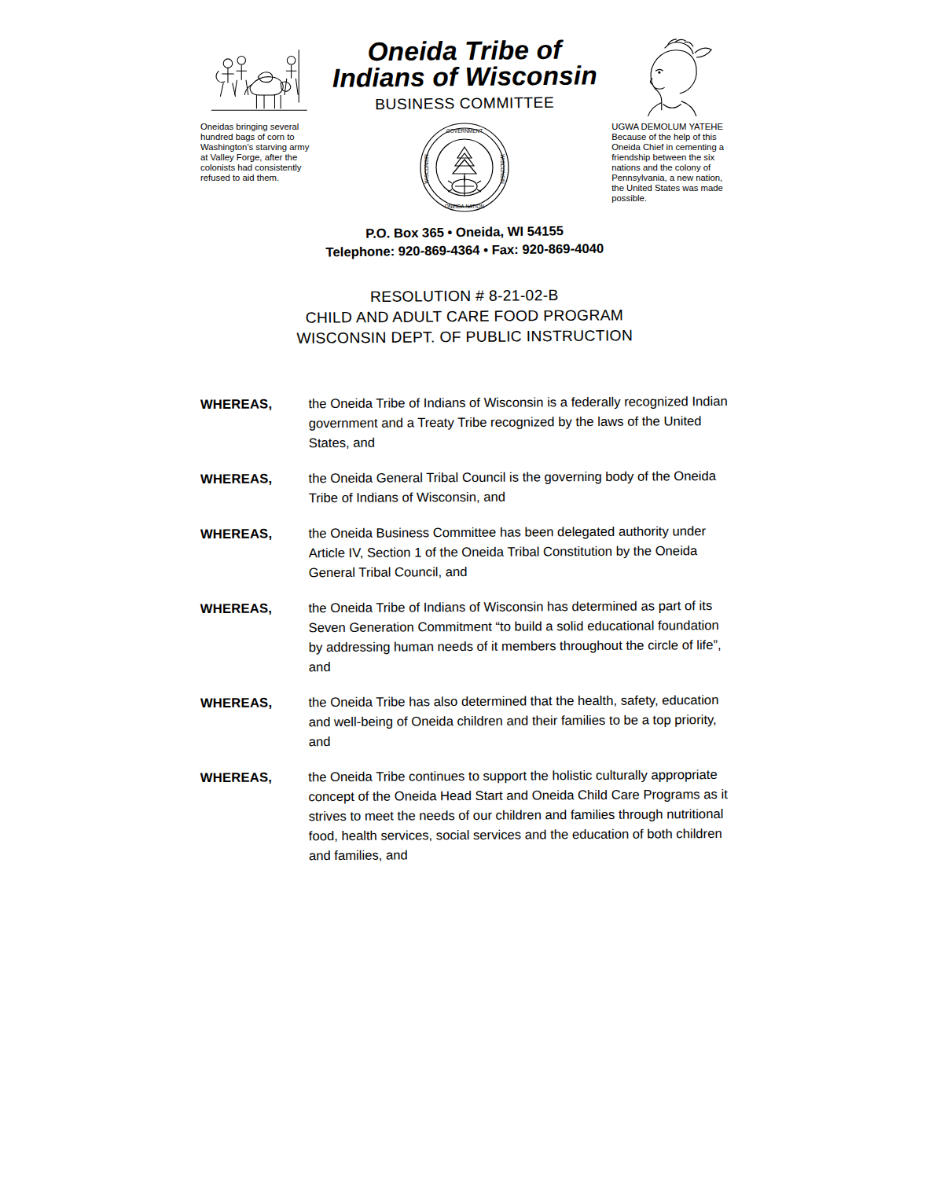Oneidas bringing several hundred bags of corn to Washington's starving army at Valley Forge, after the colonists had consistently refused to aid them.
Oneida Tribe of Indians of Wisconsin
BUSINESS COMMITTEE
GOVERNMENT ONEIDA NATION WISCONSIN WISCONSIN
P.O. Box 365 • Oneida, WI 54155
Telephone: 920-869-4364 • Fax: 920-869-4040
UGWA DEMOLUM YATEHE
Because of the help of this Oneida Chief in cementing a friendship between the six nations and the colony of Pennsylvania, a new nation, the United States was made possible.
RESOLUTION # 8-21-02-B
CHILD AND ADULT CARE FOOD PROGRAM
WISCONSIN DEPT. OF PUBLIC INSTRUCTION
WHEREAS,
the Oneida Tribe of Indians of Wisconsin is a federally recognized Indian government and a Treaty Tribe recognized by the laws of the United States, and
WHEREAS,
the Oneida General Tribal Council is the governing body of the Oneida Tribe of Indians of Wisconsin, and
WHEREAS,
the Oneida Business Committee has been delegated authority under Article IV, Section 1 of the Oneida Tribal Constitution by the Oneida General Tribal Council, and
WHEREAS,
the Oneida Tribe of Indians of Wisconsin has determined as part of its Seven Generation Commitment “to build a solid educational foundation by addressing human needs of it members throughout the circle of life”, and
WHEREAS,
the Oneida Tribe has also determined that the health, safety, education and well-being of Oneida children and their families to be a top priority, and
WHEREAS,
the Oneida Tribe continues to support the holistic culturally appropriate concept of the Oneida Head Start and Oneida Child Care Programs as it strives to meet the needs of our children and families through nutritional food, health services, social services and the education of both children and families, and